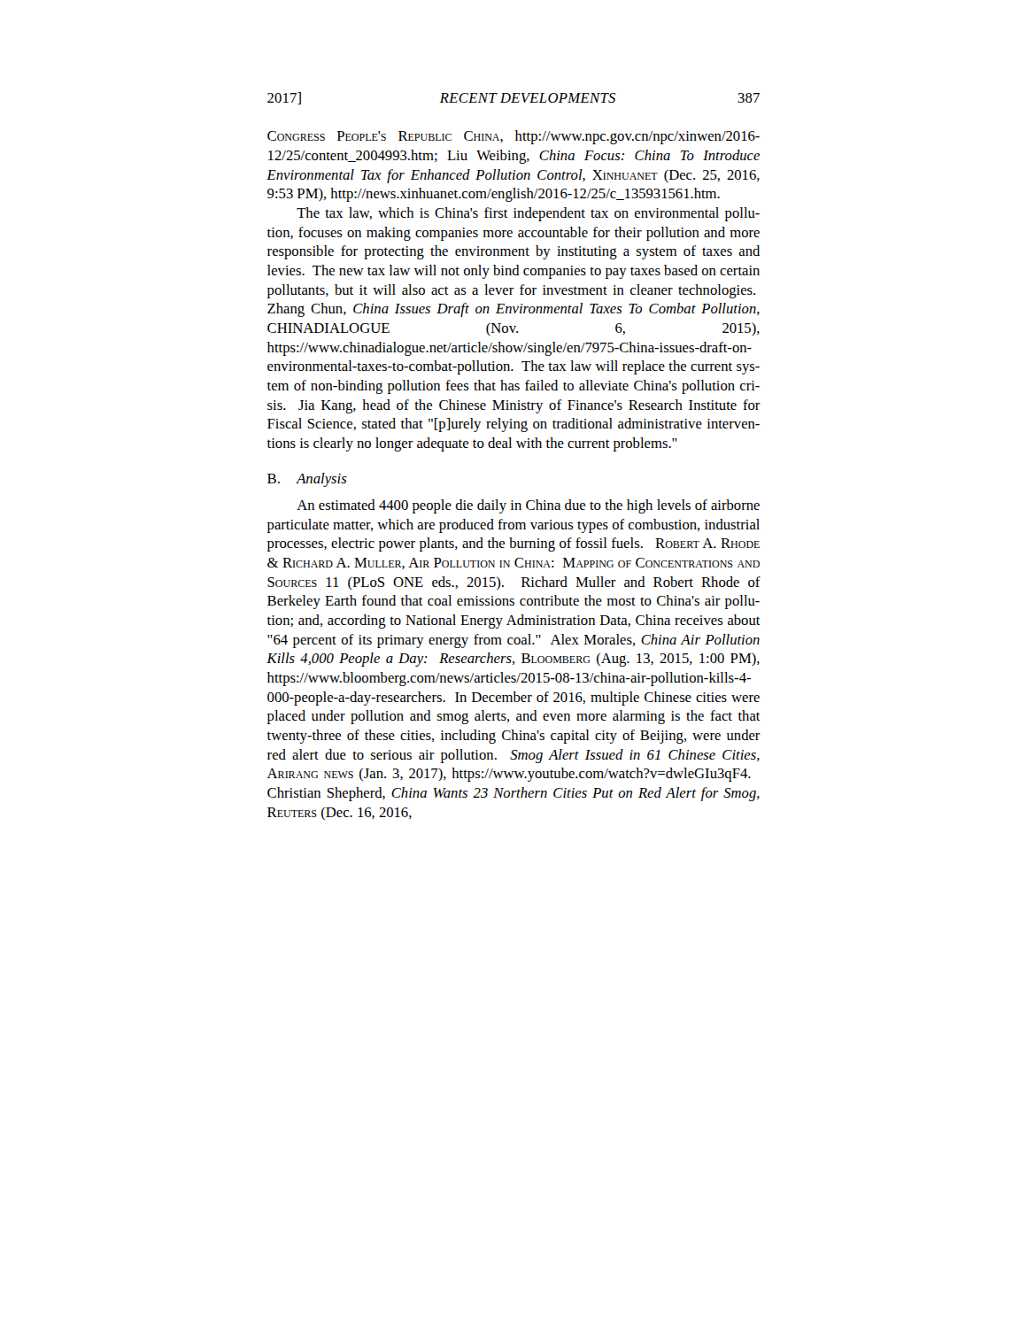2017] RECENT DEVELOPMENTS 387
Congress People's Republic China, http://www.npc.gov.cn/npc/xinwen/2016-12/25/content_2004993.htm; Liu Weibing, China Focus: China To Introduce Environmental Tax for Enhanced Pollution Control, Xinhuanet (Dec. 25, 2016, 9:53 PM), http://news.xinhuanet.com/english/2016-12/25/c_135931561.htm.
The tax law, which is China's first independent tax on environmental pollution, focuses on making companies more accountable for their pollution and more responsible for protecting the environment by instituting a system of taxes and levies. The new tax law will not only bind companies to pay taxes based on certain pollutants, but it will also act as a lever for investment in cleaner technologies. Zhang Chun, China Issues Draft on Environmental Taxes To Combat Pollution, CHINADIALOGUE (Nov. 6, 2015), https://www.chinadialogue.net/article/show/single/en/7975-China-issues-draft-on-environmental-taxes-to-combat-pollution. The tax law will replace the current system of non-binding pollution fees that has failed to alleviate China's pollution crisis. Jia Kang, head of the Chinese Ministry of Finance's Research Institute for Fiscal Science, stated that "[p]urely relying on traditional administrative interventions is clearly no longer adequate to deal with the current problems."
B. Analysis
An estimated 4400 people die daily in China due to the high levels of airborne particulate matter, which are produced from various types of combustion, industrial processes, electric power plants, and the burning of fossil fuels. Robert A. Rhode & Richard A. Muller, Air Pollution in China: Mapping of Concentrations and Sources 11 (PLoS ONE eds., 2015). Richard Muller and Robert Rhode of Berkeley Earth found that coal emissions contribute the most to China's air pollution; and, according to National Energy Administration Data, China receives about "64 percent of its primary energy from coal." Alex Morales, China Air Pollution Kills 4,000 People a Day: Researchers, Bloomberg (Aug. 13, 2015, 1:00 PM), https://www.bloomberg.com/news/articles/2015-08-13/china-air-pollution-kills-4-000-people-a-day-researchers. In December of 2016, multiple Chinese cities were placed under pollution and smog alerts, and even more alarming is the fact that twenty-three of these cities, including China's capital city of Beijing, were under red alert due to serious air pollution. Smog Alert Issued in 61 Chinese Cities, Arirang news (Jan. 3, 2017), https://www.youtube.com/watch?v=dwleGIu3qF4. Christian Shepherd, China Wants 23 Northern Cities Put on Red Alert for Smog, Reuters (Dec. 16, 2016,